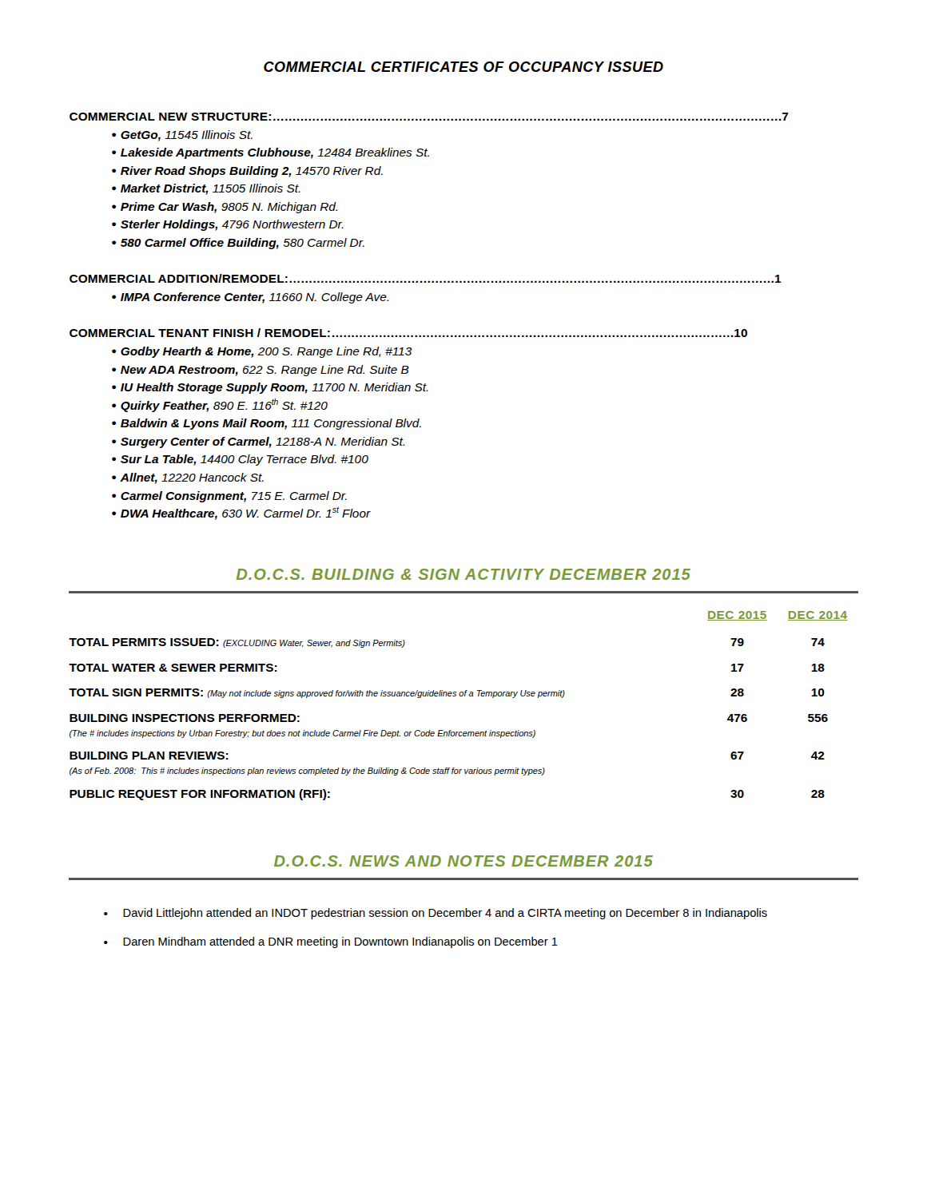COMMERCIAL CERTIFICATES OF OCCUPANCY ISSUED
COMMERCIAL NEW STRUCTURE:…………………………………………………………………………………………………………………7
GetGo, 11545 Illinois St.
Lakeside Apartments Clubhouse, 12484 Breaklines St.
River Road Shops Building 2, 14570 River Rd.
Market District, 11505 Illinois St.
Prime Car Wash, 9805 N. Michigan Rd.
Sterler Holdings, 4796 Northwestern Dr.
580 Carmel Office Building, 580 Carmel Dr.
COMMERCIAL ADDITION/REMODEL:……………………………………………………………………………………………………………1
IMPA Conference Center, 11660 N. College Ave.
COMMERCIAL TENANT FINISH / REMODEL:…………………………………………………………………………………………10
Godby Hearth & Home, 200 S. Range Line Rd, #113
New ADA Restroom, 622 S. Range Line Rd. Suite B
IU Health Storage Supply Room, 11700 N. Meridian St.
Quirky Feather, 890 E. 116th St. #120
Baldwin & Lyons Mail Room, 111 Congressional Blvd.
Surgery Center of Carmel, 12188-A N. Meridian St.
Sur La Table, 14400 Clay Terrace Blvd. #100
Allnet, 12220 Hancock St.
Carmel Consignment, 715 E. Carmel Dr.
DWA Healthcare, 630 W. Carmel Dr. 1st Floor
D.O.C.S. BUILDING & SIGN ACTIVITY DECEMBER 2015
| | DEC 2015 | DEC 2014 |
| --- | --- | --- |
| TOTAL PERMITS ISSUED: (EXCLUDING Water, Sewer, and Sign Permits) | 79 | 74 |
| TOTAL WATER & SEWER PERMITS: | 17 | 18 |
| TOTAL SIGN PERMITS: (May not include signs approved for/with the issuance/guidelines of a Temporary Use permit) | 28 | 10 |
| BUILDING INSPECTIONS PERFORMED: (The # includes inspections by Urban Forestry; but does not include Carmel Fire Dept. or Code Enforcement inspections) | 476 | 556 |
| BUILDING PLAN REVIEWS: (As of Feb. 2008: This # includes inspections plan reviews completed by the Building & Code staff for various permit types) | 67 | 42 |
| PUBLIC REQUEST FOR INFORMATION (RFI): | 30 | 28 |
D.O.C.S. NEWS AND NOTES DECEMBER 2015
David Littlejohn attended an INDOT pedestrian session on December 4 and a CIRTA meeting on December 8 in Indianapolis
Daren Mindham attended a DNR meeting in Downtown Indianapolis on December 1